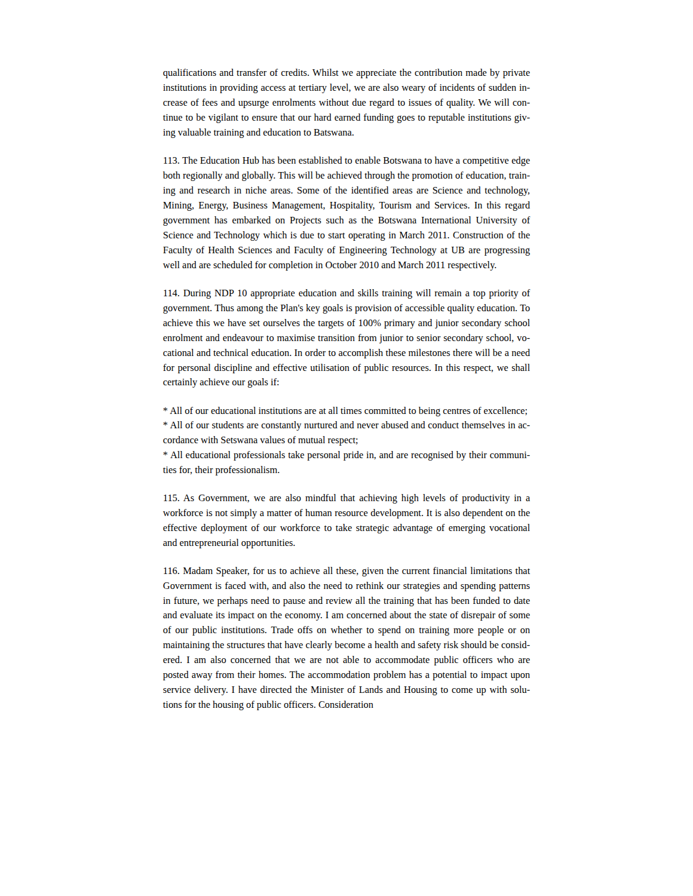qualifications and transfer of credits. Whilst we appreciate the contribution made by private institutions in providing access at tertiary level, we are also weary of incidents of sudden increase of fees and upsurge enrolments without due regard to issues of quality. We will continue to be vigilant to ensure that our hard earned funding goes to reputable institutions giving valuable training and education to Batswana.
113. The Education Hub has been established to enable Botswana to have a competitive edge both regionally and globally. This will be achieved through the promotion of education, training and research in niche areas. Some of the identified areas are Science and technology, Mining, Energy, Business Management, Hospitality, Tourism and Services. In this regard government has embarked on Projects such as the Botswana International University of Science and Technology which is due to start operating in March 2011. Construction of the Faculty of Health Sciences and Faculty of Engineering Technology at UB are progressing well and are scheduled for completion in October 2010 and March 2011 respectively.
114. During NDP 10 appropriate education and skills training will remain a top priority of government. Thus among the Plan's key goals is provision of accessible quality education. To achieve this we have set ourselves the targets of 100% primary and junior secondary school enrolment and endeavour to maximise transition from junior to senior secondary school, vocational and technical education. In order to accomplish these milestones there will be a need for personal discipline and effective utilisation of public resources. In this respect, we shall certainly achieve our goals if:
* All of our educational institutions are at all times committed to being centres of excellence;
* All of our students are constantly nurtured and never abused and conduct themselves in accordance with Setswana values of mutual respect;
* All educational professionals take personal pride in, and are recognised by their communities for, their professionalism.
115. As Government, we are also mindful that achieving high levels of productivity in a workforce is not simply a matter of human resource development. It is also dependent on the effective deployment of our workforce to take strategic advantage of emerging vocational and entrepreneurial opportunities.
116. Madam Speaker, for us to achieve all these, given the current financial limitations that Government is faced with, and also the need to rethink our strategies and spending patterns in future, we perhaps need to pause and review all the training that has been funded to date and evaluate its impact on the economy. I am concerned about the state of disrepair of some of our public institutions. Trade offs on whether to spend on training more people or on maintaining the structures that have clearly become a health and safety risk should be considered. I am also concerned that we are not able to accommodate public officers who are posted away from their homes. The accommodation problem has a potential to impact upon service delivery. I have directed the Minister of Lands and Housing to come up with solutions for the housing of public officers. Consideration